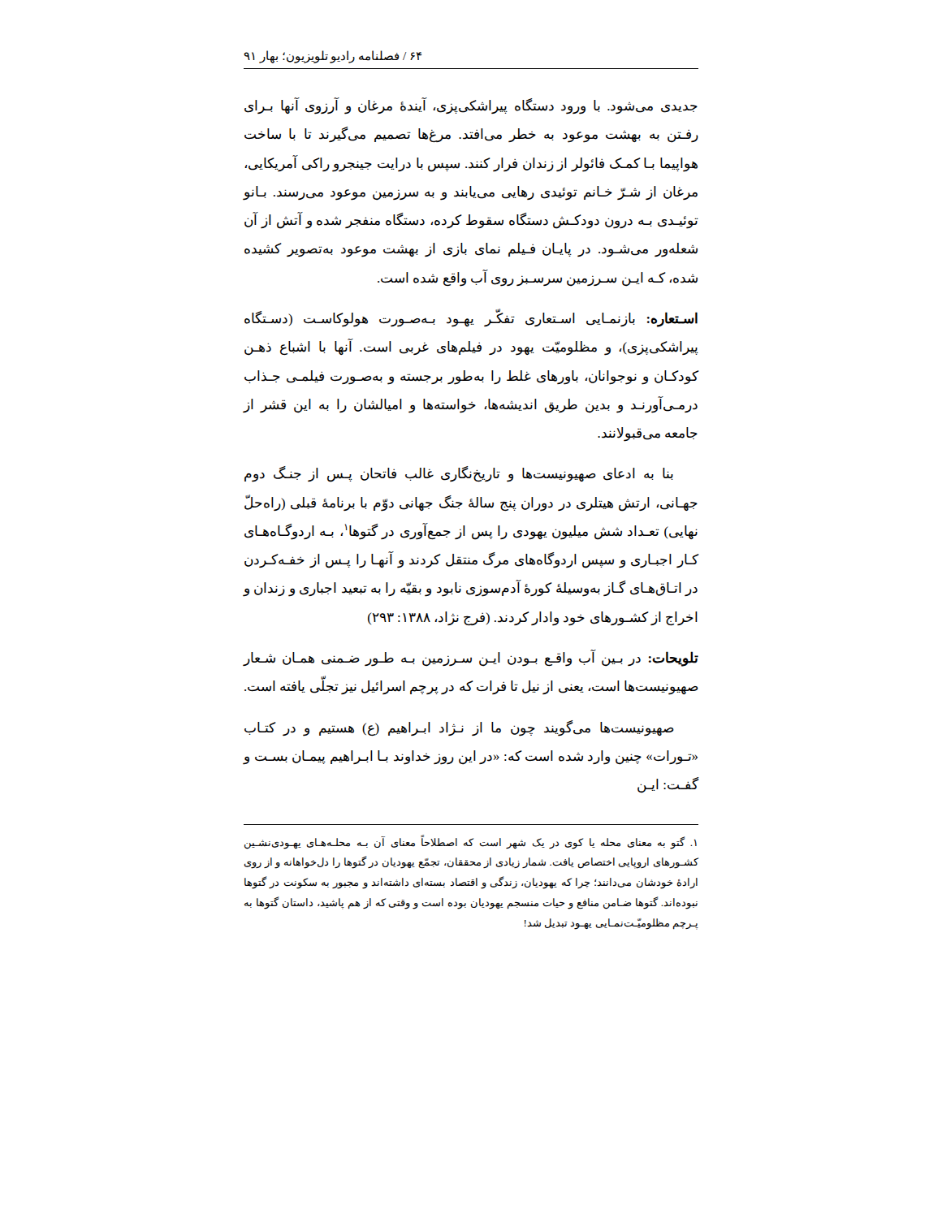۶۴ / فصلنامه رادیو تلویزیون؛ بهار ۹۱
جدیدی می‌شود. با ورود دستگاه پیراشکی‌پزی، آیندهٔ مرغان و آرزوی آنها بـرای رفـتن به بهشت موعود به خطر می‌افتد. مرغ‌ها تصمیم می‌گیرند تا با ساخت هواپیما بـا کمـک فائولر از زندان فرار کنند. سپس با درایت جینجرو راکی آمریکایی، مرغان از شـرّ خـانم توئیدی رهایی می‌یابند و به سرزمین موعود می‌رسند. بـانو توئیـدی بـه درون دودکـش دستگاه سقوط کرده، دستگاه منفجر شده و آتش از آن شعله‌ور می‌شـود. در پایـان فـیلم نمای بازی از بهشت موعود به‌تصویر کشیده شده، کـه ایـن سـرزمین سرسـبز روی آب واقع شده است.
اسـتعاره: بازنمـایی اسـتعاری تفکّـر یهـود بـه‌صـورت هولوکاسـت (دسـتگاه پیراشکی‌پزی)، و مظلومیّت یهود در فیلم‌های غربی است. آنها با اشباع ذهـن کودکـان و نوجوانان، باورهای غلط را به‌طور برجسته و به‌صـورت فیلمـی جـذاب درمـی‌آورنـد و بدین طریق اندیشه‌ها، خواسته‌ها و امیالشان را به این قشر از جامعه می‌قبولانند.
بنا به ادعای صهیونیست‌ها و تاریخ‌نگاری غالب فاتحان پـس از جنـگ دوم جهـانی، ارتش هیتلری در دوران پنج سالهٔ جنگ جهانی دوّم با برنامهٔ قبلی (راه‌حلّ نهایی) تعـداد شش میلیون یهودی را پس از جمع‌آوری در گتوها۱، بـه اردوگـاه‌هـای کـار اجبـاری و سپس اردوگاه‌های مرگ منتقل کردند و آنهـا را پـس از خفـه‌کـردن در اتـاق‌هـای گـاز به‌وسیلهٔ کورهٔ آدم‌سوزی نابود و بقیّه را به تبعید اجباری و زندان و اخراج از کشـورهای خود وادار کردند. (فرج نژاد، ۱۳۸۸: ۲۹۳)
تلویحات: در بـین آب واقـع بـودن ایـن سـرزمین بـه طـور ضـمنی همـان شـعار صهیونیست‌ها است، یعنی از نیل تا فرات که در پرچم اسرائیل نیز تجلّی یافته است.
صهیونیست‌ها می‌گویند چون ما از نـژاد ابـراهیم (ع) هستیم و در کتـاب «تـورات» چنین وارد شده است که: «در این روز خداوند بـا ابـراهیم پیمـان بسـت و گفـت: ایـن
۱. گتو به معنای محله یا کوی در یک شهر است که اصطلاحاً معنای آن بـه محلـه‌هـای یهـودی‌نشـین کشـورهای اروپایی اختصاص یافت. شمار زیادی از محققان، تجمّع یهودیان در گتوها را دل‌خواهانه و از روی ارادهٔ خودشان می‌دانند؛ چرا که یهودیان، زندگی و اقتصاد بسته‌ای داشته‌اند و مجبور به سکونت در گتوها نبوده‌اند. گتوها ضـامن منافع و حیات منسجم یهودیان بوده است و وقتی که از هم پاشید، داستان گتوها به پـرچم مظلومیّـت‌نمـایی یهـود تبدیل شد!